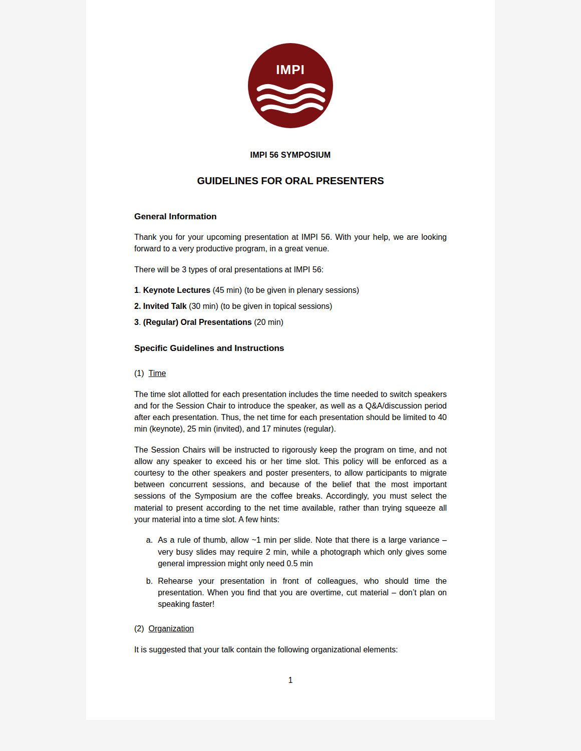IMPI
IMPI 56 SYMPOSIUM
GUIDELINES FOR ORAL PRESENTERS
General Information
Thank you for your upcoming presentation at IMPI 56. With your help, we are looking forward to a very productive program, in a great venue.
There will be 3 types of oral presentations at IMPI 56:
1. Keynote Lectures (45 min) (to be given in plenary sessions)
2. Invited Talk (30 min) (to be given in topical sessions)
3. (Regular) Oral Presentations (20 min)
Specific Guidelines and Instructions
(1) Time
The time slot allotted for each presentation includes the time needed to switch speakers and for the Session Chair to introduce the speaker, as well as a Q&A/discussion period after each presentation. Thus, the net time for each presentation should be limited to 40 min (keynote), 25 min (invited), and 17 minutes (regular).
The Session Chairs will be instructed to rigorously keep the program on time, and not allow any speaker to exceed his or her time slot. This policy will be enforced as a courtesy to the other speakers and poster presenters, to allow participants to migrate between concurrent sessions, and because of the belief that the most important sessions of the Symposium are the coffee breaks. Accordingly, you must select the material to present according to the net time available, rather than trying squeeze all your material into a time slot. A few hints:
As a rule of thumb, allow ~1 min per slide. Note that there is a large variance – very busy slides may require 2 min, while a photograph which only gives some general impression might only need 0.5 min
Rehearse your presentation in front of colleagues, who should time the presentation. When you find that you are overtime, cut material – don’t plan on speaking faster!
(2) Organization
It is suggested that your talk contain the following organizational elements:
1